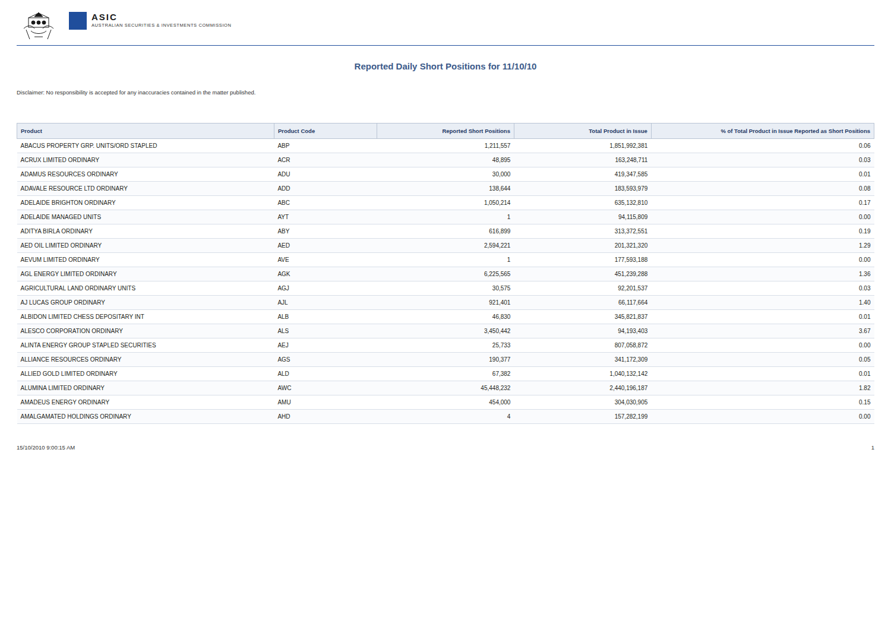ASIC
Australian Securities & Investments Commission
Reported Daily Short Positions for 11/10/10
Disclaimer: No responsibility is accepted for any inaccuracies contained in the matter published.
| Product | Product Code | Reported Short Positions | Total Product in Issue | % of Total Product in Issue Reported as Short Positions |
| --- | --- | --- | --- | --- |
| ABACUS PROPERTY GRP. UNITS/ORD STAPLED | ABP | 1,211,557 | 1,851,992,381 | 0.06 |
| ACRUX LIMITED ORDINARY | ACR | 48,895 | 163,248,711 | 0.03 |
| ADAMUS RESOURCES ORDINARY | ADU | 30,000 | 419,347,585 | 0.01 |
| ADAVALE RESOURCE LTD ORDINARY | ADD | 138,644 | 183,593,979 | 0.08 |
| ADELAIDE BRIGHTON ORDINARY | ABC | 1,050,214 | 635,132,810 | 0.17 |
| ADELAIDE MANAGED UNITS | AYT | 1 | 94,115,809 | 0.00 |
| ADITYA BIRLA ORDINARY | ABY | 616,899 | 313,372,551 | 0.19 |
| AED OIL LIMITED ORDINARY | AED | 2,594,221 | 201,321,320 | 1.29 |
| AEVUM LIMITED ORDINARY | AVE | 1 | 177,593,188 | 0.00 |
| AGL ENERGY LIMITED ORDINARY | AGK | 6,225,565 | 451,239,288 | 1.36 |
| AGRICULTURAL LAND ORDINARY UNITS | AGJ | 30,575 | 92,201,537 | 0.03 |
| AJ LUCAS GROUP ORDINARY | AJL | 921,401 | 66,117,664 | 1.40 |
| ALBIDON LIMITED CHESS DEPOSITARY INT | ALB | 46,830 | 345,821,837 | 0.01 |
| ALESCO CORPORATION ORDINARY | ALS | 3,450,442 | 94,193,403 | 3.67 |
| ALINTA ENERGY GROUP STAPLED SECURITIES | AEJ | 25,733 | 807,058,872 | 0.00 |
| ALLIANCE RESOURCES ORDINARY | AGS | 190,377 | 341,172,309 | 0.05 |
| ALLIED GOLD LIMITED ORDINARY | ALD | 67,382 | 1,040,132,142 | 0.01 |
| ALUMINA LIMITED ORDINARY | AWC | 45,448,232 | 2,440,196,187 | 1.82 |
| AMADEUS ENERGY ORDINARY | AMU | 454,000 | 304,030,905 | 0.15 |
| AMALGAMATED HOLDINGS ORDINARY | AHD | 4 | 157,282,199 | 0.00 |
15/10/2010 9:00:15 AM
1